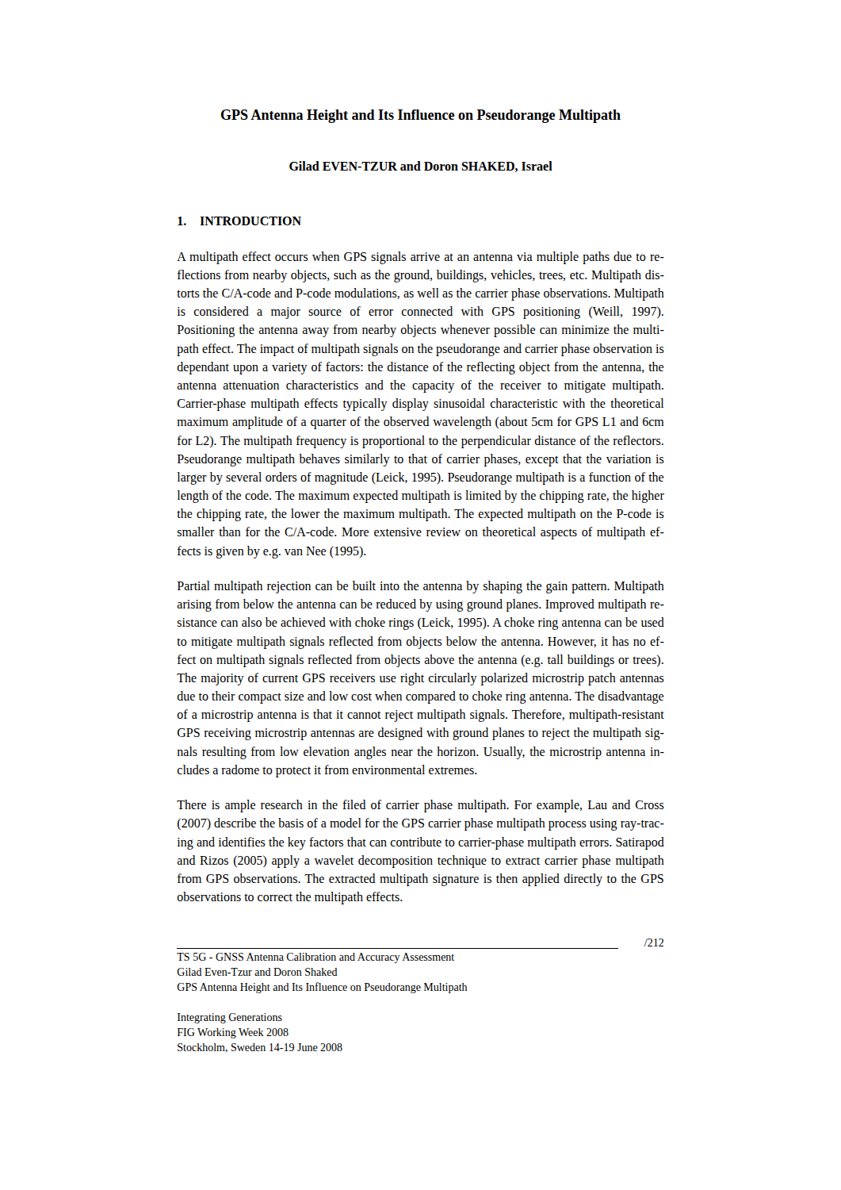GPS Antenna Height and Its Influence on Pseudorange Multipath
Gilad EVEN-TZUR and Doron SHAKED, Israel
1. INTRODUCTION
A multipath effect occurs when GPS signals arrive at an antenna via multiple paths due to reflections from nearby objects, such as the ground, buildings, vehicles, trees, etc. Multipath distorts the C/A-code and P-code modulations, as well as the carrier phase observations. Multipath is considered a major source of error connected with GPS positioning (Weill, 1997). Positioning the antenna away from nearby objects whenever possible can minimize the multipath effect. The impact of multipath signals on the pseudorange and carrier phase observation is dependant upon a variety of factors: the distance of the reflecting object from the antenna, the antenna attenuation characteristics and the capacity of the receiver to mitigate multipath. Carrier-phase multipath effects typically display sinusoidal characteristic with the theoretical maximum amplitude of a quarter of the observed wavelength (about 5cm for GPS L1 and 6cm for L2). The multipath frequency is proportional to the perpendicular distance of the reflectors. Pseudorange multipath behaves similarly to that of carrier phases, except that the variation is larger by several orders of magnitude (Leick, 1995). Pseudorange multipath is a function of the length of the code. The maximum expected multipath is limited by the chipping rate, the higher the chipping rate, the lower the maximum multipath. The expected multipath on the P-code is smaller than for the C/A-code. More extensive review on theoretical aspects of multipath effects is given by e.g. van Nee (1995).
Partial multipath rejection can be built into the antenna by shaping the gain pattern. Multipath arising from below the antenna can be reduced by using ground planes. Improved multipath resistance can also be achieved with choke rings (Leick, 1995). A choke ring antenna can be used to mitigate multipath signals reflected from objects below the antenna. However, it has no effect on multipath signals reflected from objects above the antenna (e.g. tall buildings or trees). The majority of current GPS receivers use right circularly polarized microstrip patch antennas due to their compact size and low cost when compared to choke ring antenna. The disadvantage of a microstrip antenna is that it cannot reject multipath signals. Therefore, multipath-resistant GPS receiving microstrip antennas are designed with ground planes to reject the multipath signals resulting from low elevation angles near the horizon. Usually, the microstrip antenna includes a radome to protect it from environmental extremes.
There is ample research in the filed of carrier phase multipath. For example, Lau and Cross (2007) describe the basis of a model for the GPS carrier phase multipath process using ray-tracing and identifies the key factors that can contribute to carrier-phase multipath errors. Satirapod and Rizos (2005) apply a wavelet decomposition technique to extract carrier phase multipath from GPS observations. The extracted multipath signature is then applied directly to the GPS observations to correct the multipath effects.
/212
TS 5G - GNSS Antenna Calibration and Accuracy Assessment
Gilad Even-Tzur and Doron Shaked
GPS Antenna Height and Its Influence on Pseudorange Multipath
Integrating Generations
FIG Working Week 2008
Stockholm, Sweden 14-19 June 2008